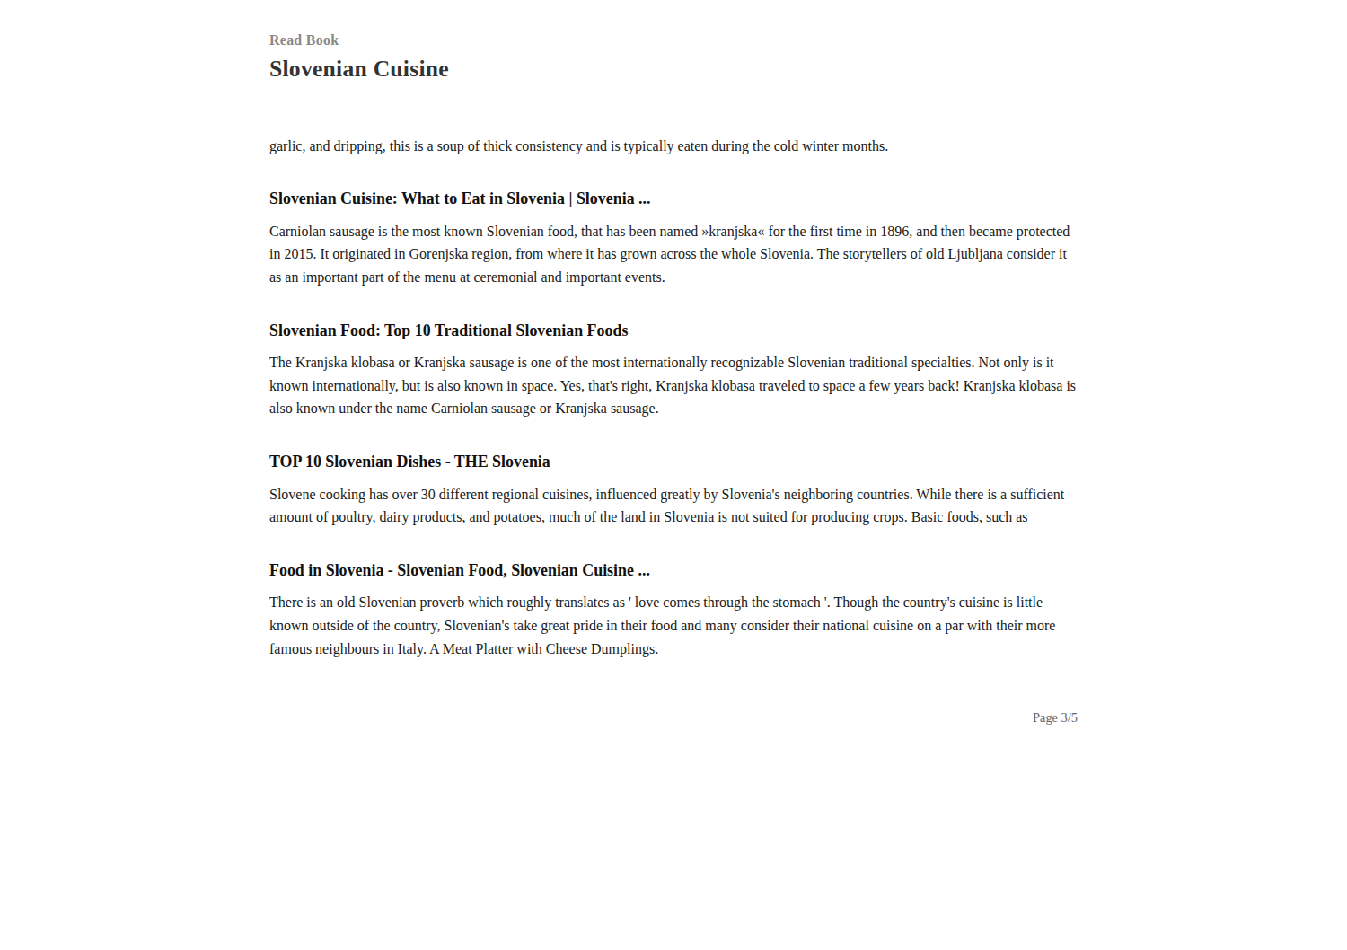Read Book Slovenian Cuisine
garlic, and dripping, this is a soup of thick consistency and is typically eaten during the cold winter months.
Slovenian Cuisine: What to Eat in Slovenia | Slovenia ...
Carniolan sausage is the most known Slovenian food, that has been named »kranjska« for the first time in 1896, and then became protected in 2015. It originated in Gorenjska region, from where it has grown across the whole Slovenia. The storytellers of old Ljubljana consider it as an important part of the menu at ceremonial and important events.
Slovenian Food: Top 10 Traditional Slovenian Foods
The Kranjska klobasa or Kranjska sausage is one of the most internationally recognizable Slovenian traditional specialties. Not only is it known internationally, but is also known in space. Yes, that's right, Kranjska klobasa traveled to space a few years back! Kranjska klobasa is also known under the name Carniolan sausage or Kranjska sausage.
TOP 10 Slovenian Dishes - THE Slovenia
Slovene cooking has over 30 different regional cuisines, influenced greatly by Slovenia's neighboring countries. While there is a sufficient amount of poultry, dairy products, and potatoes, much of the land in Slovenia is not suited for producing crops. Basic foods, such as
Food in Slovenia - Slovenian Food, Slovenian Cuisine ...
There is an old Slovenian proverb which roughly translates as ' love comes through the stomach '. Though the country's cuisine is little known outside of the country, Slovenian's take great pride in their food and many consider their national cuisine on a par with their more famous neighbours in Italy. A Meat Platter with Cheese Dumplings.
Page 3/5